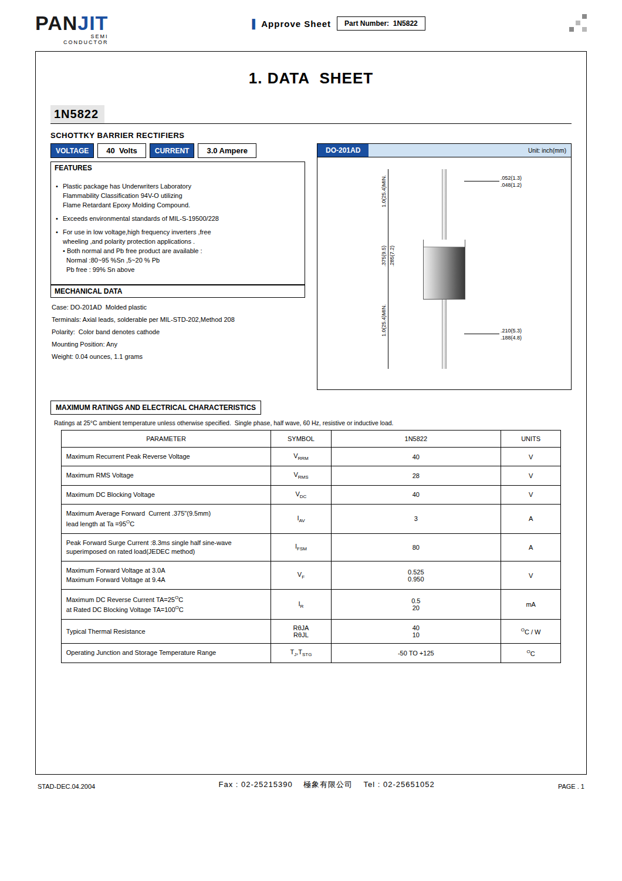PANJIT
SEMI
CONDUCTOR
▌Approve Sheet
Part Number: 1N5822
1. DATA SHEET
1N5822
SCHOTTKY BARRIER RECTIFIERS
VOLTAGE
40 Volts
CURRENT
3.0 Ampere
FEATURES
Plastic package has Underwriters Laboratory
Flammability Classification 94V-O utilizing
Flame Retardant Epoxy Molding Compound.
Exceeds environmental standards of MIL-S-19500/228
For use in low voltage,high frequency inverters ,free
wheeling ,and polarity protection applications .
• Both normal and Pb free product are available :
Normal :80~95 %Sn ,5~20 % Pb
Pb free : 99% Sn above
MECHANICAL DATA
Case: DO-201AD Molded plastic
Terminals: Axial leads, solderable per MIL-STD-202,Method 208
Polarity: Color band denotes cathode
Mounting Position: Any
Weight: 0.04 ounces, 1.1 grams
DO-201AD
Unit: inch(mm)
1.0(25.4)MIN.
.375(9.5)
.285(7.2)
1.0(25.4)MIN.
.052(1.3)
.048(1.2)
.210(5.3)
.188(4.8)
MAXIMUM RATINGS AND ELECTRICAL CHARACTERISTICS
Ratings at 25°C ambient temperature unless otherwise specified. Single phase, half wave, 60 Hz, resistive or inductive load.
| PARAMETER | SYMBOL | 1N5822 | UNITS |
| --- | --- | --- | --- |
| Maximum Recurrent Peak Reverse Voltage | V RRM | 40 | V |
| Maximum RMS Voltage | V RMS | 28 | V |
| Maximum DC Blocking Voltage | V DC | 40 | V |
| Maximum Average Forward Current .375"(9.5mm) lead length at Ta =95 O C | I AV | 3 | A |
| Peak Forward Surge Current :8.3ms single half sine-wave superimposed on rated load(JEDEC method) | I FSM | 80 | A |
| Maximum Forward Voltage at 3.0A Maximum Forward Voltage at 9.4A | V F | 0.525 0.950 | V |
| Maximum DC Reverse Current TA=25 O C at Rated DC Blocking Voltage TA=100 O C | I R | 0.5 20 | mA |
| Typical Thermal Resistance | RθJA RθJL | 40 10 | O C / W |
| Operating Junction and Storage Temperature Range | T J ,T STG | -50 TO +125 | O C |
STAD-DEC.04.2004
Fax : 02-25215390 極象有限公司 Tel : 02-25651052
PAGE . 1